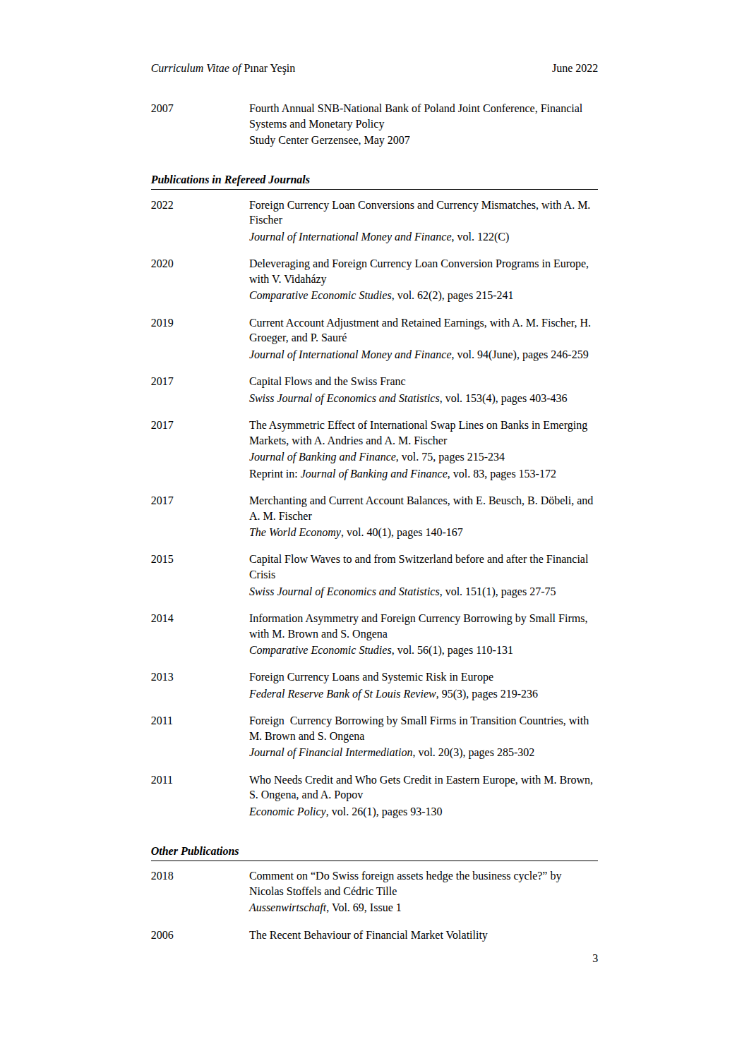Curriculum Vitae of Pınar Yeşin
June 2022
| 2007 | Fourth Annual SNB-National Bank of Poland Joint Conference, Financial Systems and Monetary Policy Study Center Gerzensee, May 2007 |
Publications in Refereed Journals
| 2022 | Foreign Currency Loan Conversions and Currency Mismatches, with A. M. Fischer Journal of International Money and Finance , vol. 122(C) |
| 2020 | Deleveraging and Foreign Currency Loan Conversion Programs in Europe, with V. Vidaházy Comparative Economic Studies , vol. 62(2), pages 215-241 |
| 2019 | Current Account Adjustment and Retained Earnings, with A. M. Fischer, H. Groeger, and P. Sauré Journal of International Money and Finance , vol. 94(June), pages 246-259 |
| 2017 | Capital Flows and the Swiss Franc Swiss Journal of Economics and Statistics , vol. 153(4), pages 403-436 |
| 2017 | The Asymmetric Effect of International Swap Lines on Banks in Emerging Markets, with A. Andries and A. M. Fischer Journal of Banking and Finance , vol. 75, pages 215-234 Reprint in: Journal of Banking and Finance , vol. 83, pages 153-172 |
| 2017 | Merchanting and Current Account Balances, with E. Beusch, B. Döbeli, and A. M. Fischer The World Economy , vol. 40(1), pages 140-167 |
| 2015 | Capital Flow Waves to and from Switzerland before and after the Financial Crisis Swiss Journal of Economics and Statistics , vol. 151(1), pages 27-75 |
| 2014 | Information Asymmetry and Foreign Currency Borrowing by Small Firms, with M. Brown and S. Ongena Comparative Economic Studies , vol. 56(1), pages 110-131 |
| 2013 | Foreign Currency Loans and Systemic Risk in Europe Federal Reserve Bank of St Louis Review , 95(3), pages 219-236 |
| 2011 | Foreign Currency Borrowing by Small Firms in Transition Countries, with M. Brown and S. Ongena Journal of Financial Intermediation , vol. 20(3), pages 285-302 |
| 2011 | Who Needs Credit and Who Gets Credit in Eastern Europe, with M. Brown, S. Ongena, and A. Popov Economic Policy , vol. 26(1), pages 93-130 |
Other Publications
| 2018 | Comment on “Do Swiss foreign assets hedge the business cycle?” by Nicolas Stoffels and Cédric Tille Aussenwirtschaft , Vol. 69, Issue 1 |
| 2006 | The Recent Behaviour of Financial Market Volatility |
3